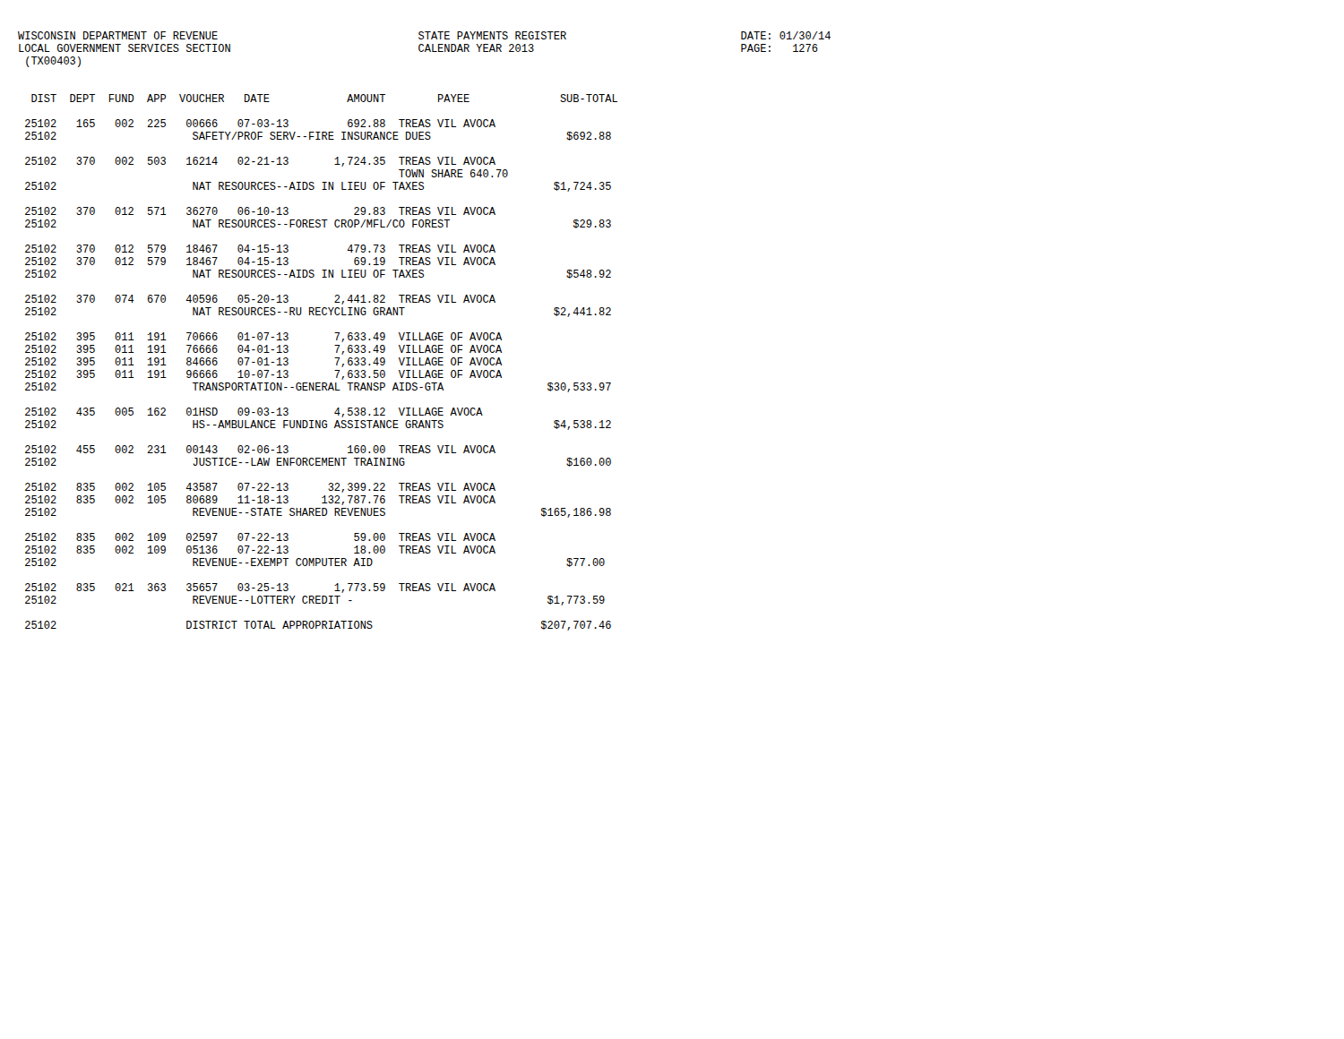WISCONSIN DEPARTMENT OF REVENUE STATE PAYMENTS REGISTER DATE: 01/30/14 LOCAL GOVERNMENT SERVICES SECTION CALENDAR YEAR 2013 PAGE: 1276 (TX00403) DIST DEPT FUND APP VOUCHER DATE AMOUNT PAYEE SUB-TOTAL 25102 165 002 225 00666 07-03-13 692.88 TREAS VIL AVOCA 25102 SAFETY/PROF SERV--FIRE INSURANCE DUES $692.88 25102 370 002 503 16214 02-21-13 1,724.35 TREAS VIL AVOCA TOWN SHARE 640.70 25102 NAT RESOURCES--AIDS IN LIEU OF TAXES $1,724.35 25102 370 012 571 36270 06-10-13 29.83 TREAS VIL AVOCA 25102 NAT RESOURCES--FOREST CROP/MFL/CO FOREST $29.83 25102 370 012 579 18467 04-15-13 479.73 TREAS VIL AVOCA 25102 370 012 579 18467 04-15-13 69.19 TREAS VIL AVOCA 25102 NAT RESOURCES--AIDS IN LIEU OF TAXES $548.92 25102 370 074 670 40596 05-20-13 2,441.82 TREAS VIL AVOCA 25102 NAT RESOURCES--RU RECYCLING GRANT $2,441.82 25102 395 011 191 70666 01-07-13 7,633.49 VILLAGE OF AVOCA 25102 395 011 191 76666 04-01-13 7,633.49 VILLAGE OF AVOCA 25102 395 011 191 84666 07-01-13 7,633.49 VILLAGE OF AVOCA 25102 395 011 191 96666 10-07-13 7,633.50 VILLAGE OF AVOCA 25102 TRANSPORTATION--GENERAL TRANSP AIDS-GTA $30,533.97 25102 435 005 162 01HSD 09-03-13 4,538.12 VILLAGE AVOCA 25102 HS--AMBULANCE FUNDING ASSISTANCE GRANTS $4,538.12 25102 455 002 231 00143 02-06-13 160.00 TREAS VIL AVOCA 25102 JUSTICE--LAW ENFORCEMENT TRAINING $160.00 25102 835 002 105 43587 07-22-13 32,399.22 TREAS VIL AVOCA 25102 835 002 105 80689 11-18-13 132,787.76 TREAS VIL AVOCA 25102 REVENUE--STATE SHARED REVENUES $165,186.98 25102 835 002 109 02597 07-22-13 59.00 TREAS VIL AVOCA 25102 835 002 109 05136 07-22-13 18.00 TREAS VIL AVOCA 25102 REVENUE--EXEMPT COMPUTER AID $77.00 25102 835 021 363 35657 03-25-13 1,773.59 TREAS VIL AVOCA 25102 REVENUE--LOTTERY CREDIT - $1,773.59 25102 DISTRICT TOTAL APPROPRIATIONS $207,707.46